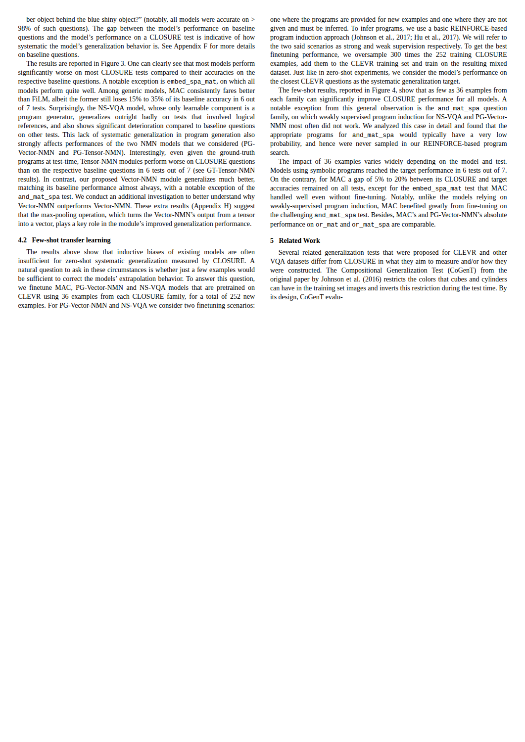ber object behind the blue shiny object?” (notably, all models were accurate on > 98% of such questions). The gap between the model’s performance on baseline questions and the model’s performance on a CLOSURE test is indicative of how systematic the model’s generalization behavior is. See Appendix F for more details on baseline questions.
The results are reported in Figure 3. One can clearly see that most models perform significantly worse on most CLOSURE tests compared to their accuracies on the respective baseline questions. A notable exception is embed_spa_mat, on which all models perform quite well. Among generic models, MAC consistently fares better than FiLM, albeit the former still loses 15% to 35% of its baseline accuracy in 6 out of 7 tests. Surprisingly, the NS-VQA model, whose only learnable component is a program generator, generalizes outright badly on tests that involved logical references, and also shows significant deterioration compared to baseline questions on other tests. This lack of systematic generalization in program generation also strongly affects performances of the two NMN models that we considered (PG-Vector-NMN and PG-Tensor-NMN). Interestingly, even given the ground-truth programs at test-time, Tensor-NMN modules perform worse on CLOSURE questions than on the respective baseline questions in 6 tests out of 7 (see GT-Tensor-NMN results). In contrast, our proposed Vector-NMN module generalizes much better, matching its baseline performance almost always, with a notable exception of the and_mat_spa test. We conduct an additional investigation to better understand why Vector-NMN outperforms Vector-NMN. These extra results (Appendix H) suggest that the max-pooling operation, which turns the Vector-NMN’s output from a tensor into a vector, plays a key role in the module’s improved generalization performance.
4.2 Few-shot transfer learning
The results above show that inductive biases of existing models are often insufficient for zero-shot systematic generalization measured by CLOSURE. A natural question to ask in these circumstances is whether just a few examples would be sufficient to correct the models’ extrapolation behavior. To answer this question, we finetune MAC, PG-Vector-NMN and NS-VQA models that are pretrained on CLEVR using 36 examples from each CLOSURE family, for a total of 252 new examples. For PG-Vector-NMN and NS-VQA we consider two finetuning scenarios: one where the programs are provided for new examples and one where they are not given and must be inferred. To infer programs, we use a basic REINFORCE-based program induction approach (Johnson et al., 2017; Hu et al., 2017). We will refer to the two said scenarios as strong and weak supervision respectively. To get the best finetuning performance, we oversample 300 times the 252 training CLOSURE examples, add them to the CLEVR training set and train on the resulting mixed dataset. Just like in zero-shot experiments, we consider the model’s performance on the closest CLEVR questions as the systematic generalization target.
The few-shot results, reported in Figure 4, show that as few as 36 examples from each family can significantly improve CLOSURE performance for all models. A notable exception from this general observation is the and_mat_spa question family, on which weakly supervised program induction for NS-VQA and PG-Vector-NMN most often did not work. We analyzed this case in detail and found that the appropriate programs for and_mat_spa would typically have a very low probability, and hence were never sampled in our REINFORCE-based program search.
The impact of 36 examples varies widely depending on the model and test. Models using symbolic programs reached the target performance in 6 tests out of 7. On the contrary, for MAC a gap of 5% to 20% between its CLOSURE and target accuracies remained on all tests, except for the embed_spa_mat test that MAC handled well even without fine-tuning. Notably, unlike the models relying on weakly-supervised program induction, MAC benefited greatly from fine-tuning on the challenging and_mat_spa test. Besides, MAC’s and PG-Vector-NMN’s absolute performance on or_mat and or_mat_spa are comparable.
5 Related Work
Several related generalization tests that were proposed for CLEVR and other VQA datasets differ from CLOSURE in what they aim to measure and/or how they were constructed. The Compositional Generalization Test (CoGenT) from the original paper by Johnson et al. (2016) restricts the colors that cubes and cylinders can have in the training set images and inverts this restriction during the test time. By its design, CoGenT evalu-